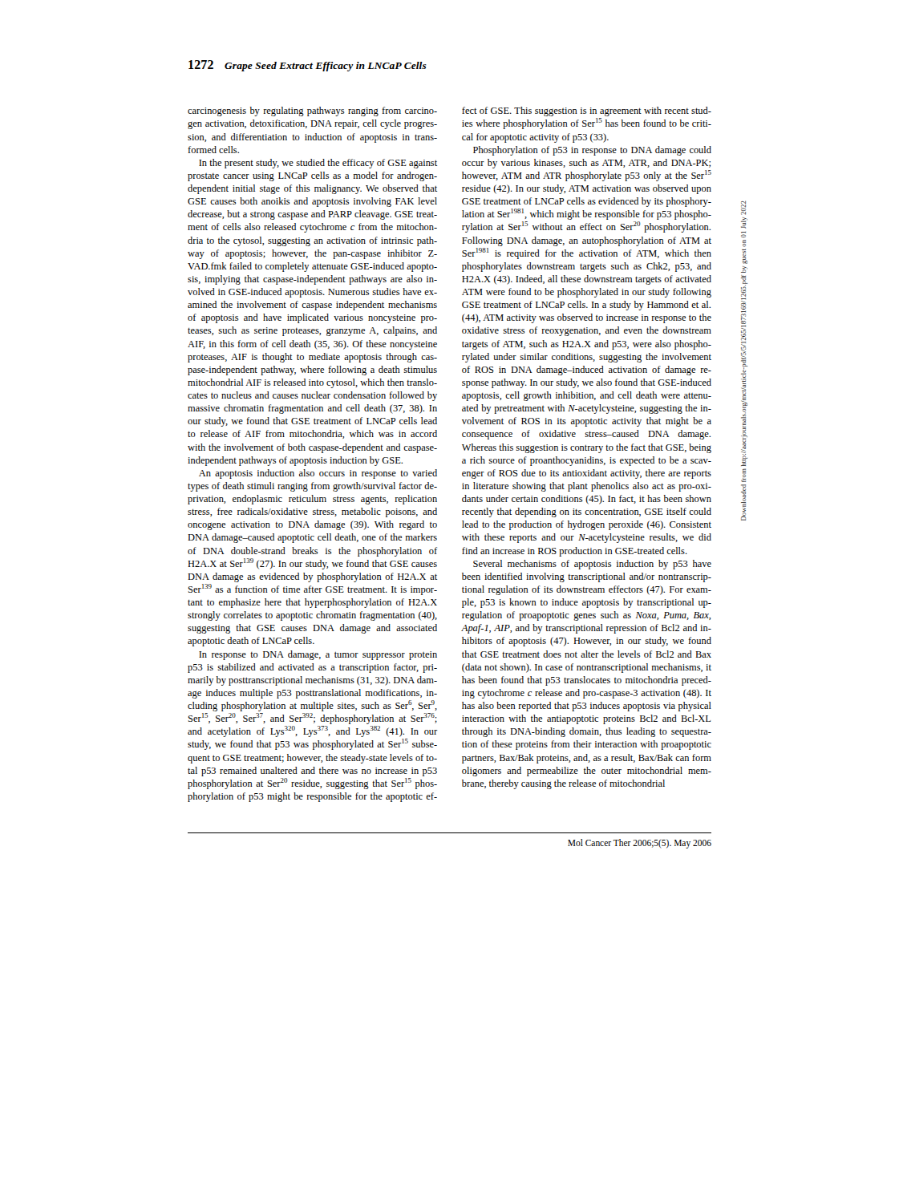1272 Grape Seed Extract Efficacy in LNCaP Cells
Downloaded from http://aacrjournals.org/mct/article-pdf/5/5/1265/1873169/1265.pdf by guest on 01 July 2022
carcinogenesis by regulating pathways ranging from carcinogen activation, detoxification, DNA repair, cell cycle progression, and differentiation to induction of apoptosis in transformed cells.
In the present study, we studied the efficacy of GSE against prostate cancer using LNCaP cells as a model for androgen-dependent initial stage of this malignancy. We observed that GSE causes both anoikis and apoptosis involving FAK level decrease, but a strong caspase and PARP cleavage. GSE treatment of cells also released cytochrome c from the mitochondria to the cytosol, suggesting an activation of intrinsic pathway of apoptosis; however, the pan-caspase inhibitor Z-VAD.fmk failed to completely attenuate GSE-induced apoptosis, implying that caspase-independent pathways are also involved in GSE-induced apoptosis. Numerous studies have examined the involvement of caspase independent mechanisms of apoptosis and have implicated various noncysteine proteases, such as serine proteases, granzyme A, calpains, and AIF, in this form of cell death (35, 36). Of these noncysteine proteases, AIF is thought to mediate apoptosis through caspase-independent pathway, where following a death stimulus mitochondrial AIF is released into cytosol, which then translocates to nucleus and causes nuclear condensation followed by massive chromatin fragmentation and cell death (37, 38). In our study, we found that GSE treatment of LNCaP cells lead to release of AIF from mitochondria, which was in accord with the involvement of both caspase-dependent and caspase-independent pathways of apoptosis induction by GSE.
An apoptosis induction also occurs in response to varied types of death stimuli ranging from growth/survival factor deprivation, endoplasmic reticulum stress agents, replication stress, free radicals/oxidative stress, metabolic poisons, and oncogene activation to DNA damage (39). With regard to DNA damage–caused apoptotic cell death, one of the markers of DNA double-strand breaks is the phosphorylation of H2A.X at Ser139 (27). In our study, we found that GSE causes DNA damage as evidenced by phosphorylation of H2A.X at Ser139 as a function of time after GSE treatment. It is important to emphasize here that hyperphosphorylation of H2A.X strongly correlates to apoptotic chromatin fragmentation (40), suggesting that GSE causes DNA damage and associated apoptotic death of LNCaP cells.
In response to DNA damage, a tumor suppressor protein p53 is stabilized and activated as a transcription factor, primarily by posttranscriptional mechanisms (31, 32). DNA damage induces multiple p53 posttranslational modifications, including phosphorylation at multiple sites, such as Ser6, Ser9, Ser15, Ser20, Ser37, and Ser392; dephosphorylation at Ser376; and acetylation of Lys320, Lys373, and Lys382 (41). In our study, we found that p53 was phosphorylated at Ser15 subsequent to GSE treatment; however, the steady-state levels of total p53 remained unaltered and there was no increase in p53 phosphorylation at Ser20 residue, suggesting that Ser15 phosphorylation of p53 might be responsible for the apoptotic effect of GSE. This suggestion is in agreement with recent studies where phosphorylation of Ser15 has been found to be critical for apoptotic activity of p53 (33).
Phosphorylation of p53 in response to DNA damage could occur by various kinases, such as ATM, ATR, and DNA-PK; however, ATM and ATR phosphorylate p53 only at the Ser15 residue (42). In our study, ATM activation was observed upon GSE treatment of LNCaP cells as evidenced by its phosphorylation at Ser1981, which might be responsible for p53 phosphorylation at Ser15 without an effect on Ser20 phosphorylation. Following DNA damage, an autophosphorylation of ATM at Ser1981 is required for the activation of ATM, which then phosphorylates downstream targets such as Chk2, p53, and H2A.X (43). Indeed, all these downstream targets of activated ATM were found to be phosphorylated in our study following GSE treatment of LNCaP cells. In a study by Hammond et al. (44), ATM activity was observed to increase in response to the oxidative stress of reoxygenation, and even the downstream targets of ATM, such as H2A.X and p53, were also phosphorylated under similar conditions, suggesting the involvement of ROS in DNA damage–induced activation of damage response pathway. In our study, we also found that GSE-induced apoptosis, cell growth inhibition, and cell death were attenuated by pretreatment with N-acetylcysteine, suggesting the involvement of ROS in its apoptotic activity that might be a consequence of oxidative stress–caused DNA damage. Whereas this suggestion is contrary to the fact that GSE, being a rich source of proanthocyanidins, is expected to be a scavenger of ROS due to its antioxidant activity, there are reports in literature showing that plant phenolics also act as pro-oxidants under certain conditions (45). In fact, it has been shown recently that depending on its concentration, GSE itself could lead to the production of hydrogen peroxide (46). Consistent with these reports and our N-acetylcysteine results, we did find an increase in ROS production in GSE-treated cells.
Several mechanisms of apoptosis induction by p53 have been identified involving transcriptional and/or nontranscriptional regulation of its downstream effectors (47). For example, p53 is known to induce apoptosis by transcriptional up-regulation of proapoptotic genes such as Noxa, Puma, Bax, Apaf-1, AIP, and by transcriptional repression of Bcl2 and inhibitors of apoptosis (47). However, in our study, we found that GSE treatment does not alter the levels of Bcl2 and Bax (data not shown). In case of nontranscriptional mechanisms, it has been found that p53 translocates to mitochondria preceding cytochrome c release and pro-caspase-3 activation (48). It has also been reported that p53 induces apoptosis via physical interaction with the antiapoptotic proteins Bcl2 and Bcl-XL through its DNA-binding domain, thus leading to sequestration of these proteins from their interaction with proapoptotic partners, Bax/Bak proteins, and, as a result, Bax/Bak can form oligomers and permeabilize the outer mitochondrial membrane, thereby causing the release of mitochondrial
Mol Cancer Ther 2006;5(5). May 2006